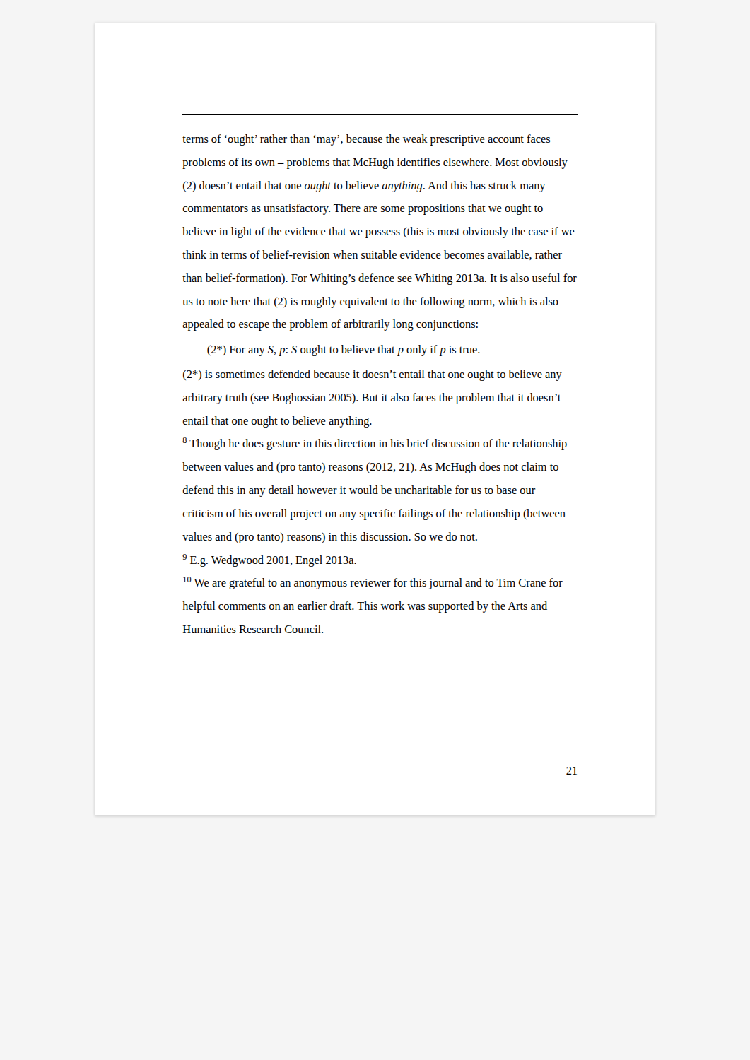terms of ‘ought’ rather than ‘may’, because the weak prescriptive account faces problems of its own – problems that McHugh identifies elsewhere. Most obviously (2) doesn’t entail that one ought to believe anything. And this has struck many commentators as unsatisfactory. There are some propositions that we ought to believe in light of the evidence that we possess (this is most obviously the case if we think in terms of belief-revision when suitable evidence becomes available, rather than belief-formation). For Whiting’s defence see Whiting 2013a. It is also useful for us to note here that (2) is roughly equivalent to the following norm, which is also appealed to escape the problem of arbitrarily long conjunctions:
(2*) For any S, p: S ought to believe that p only if p is true.
(2*) is sometimes defended because it doesn’t entail that one ought to believe any arbitrary truth (see Boghossian 2005). But it also faces the problem that it doesn’t entail that one ought to believe anything.
8 Though he does gesture in this direction in his brief discussion of the relationship between values and (pro tanto) reasons (2012, 21). As McHugh does not claim to defend this in any detail however it would be uncharitable for us to base our criticism of his overall project on any specific failings of the relationship (between values and (pro tanto) reasons) in this discussion. So we do not.
9 E.g. Wedgwood 2001, Engel 2013a.
10 We are grateful to an anonymous reviewer for this journal and to Tim Crane for helpful comments on an earlier draft. This work was supported by the Arts and Humanities Research Council.
21